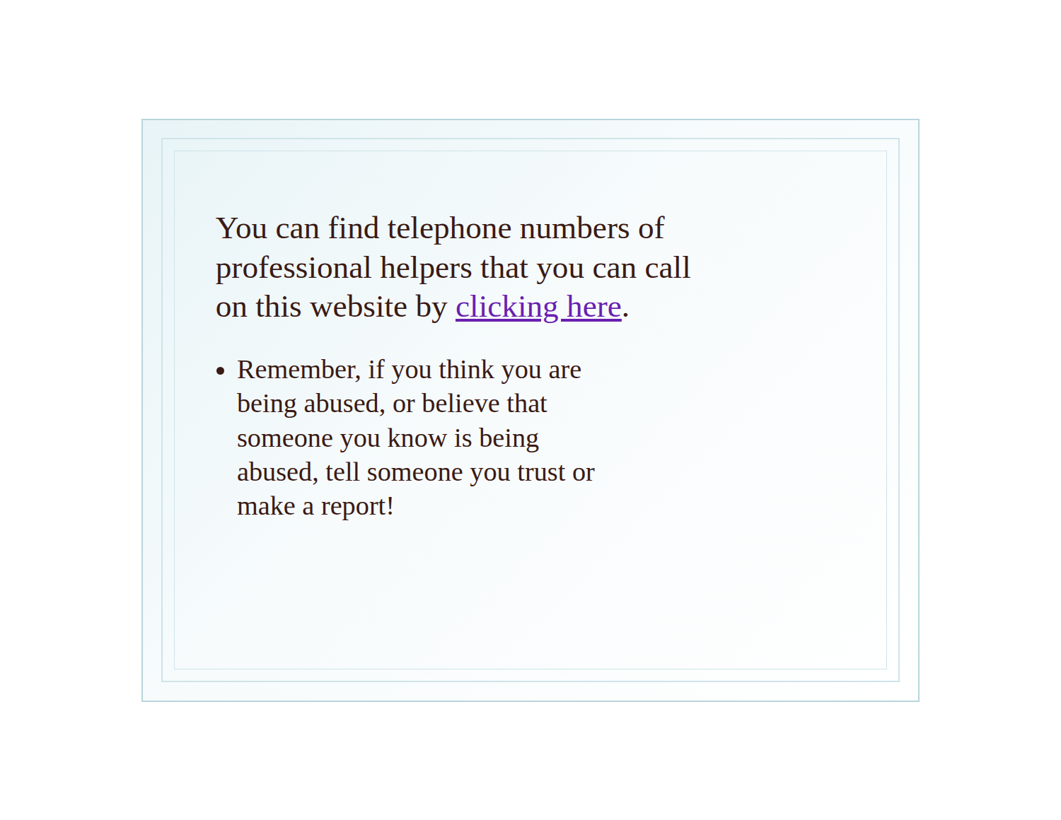You can find telephone numbers of professional helpers that you can call on this website by clicking here.
Remember, if you think you are being abused, or believe that someone you know is being abused, tell someone you trust or make a report!